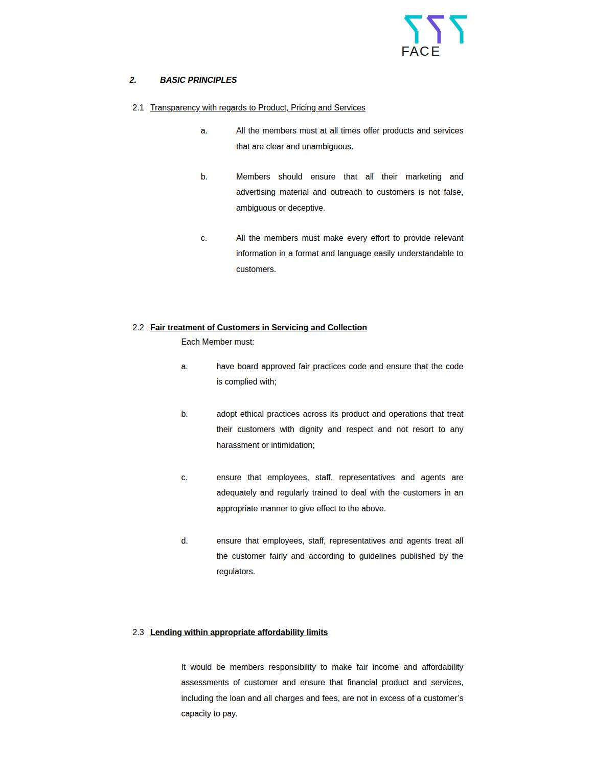FAC E
2. BASIC PRINCIPLES
2.1 Transparency with regards to Product, Pricing and Services
All the members must at all times offer products and services that are clear and unambiguous.
Members should ensure that all their marketing and advertising material and outreach to customers is not false, ambiguous or deceptive.
All the members must make every effort to provide relevant information in a format and language easily understandable to customers.
2.2 Fair treatment of Customers in Servicing and Collection
Each Member must:
have board approved fair practices code and ensure that the code is complied with;
adopt ethical practices across its product and operations that treat their customers with dignity and respect and not resort to any harassment or intimidation;
ensure that employees, staff, representatives and agents are adequately and regularly trained to deal with the customers in an appropriate manner to give effect to the above.
ensure that employees, staff, representatives and agents treat all the customer fairly and according to guidelines published by the regulators.
2.3 Lending within appropriate affordability limits
It would be members responsibility to make fair income and affordability assessments of customer and ensure that financial product and services, including the loan and all charges and fees, are not in excess of a customer’s capacity to pay.